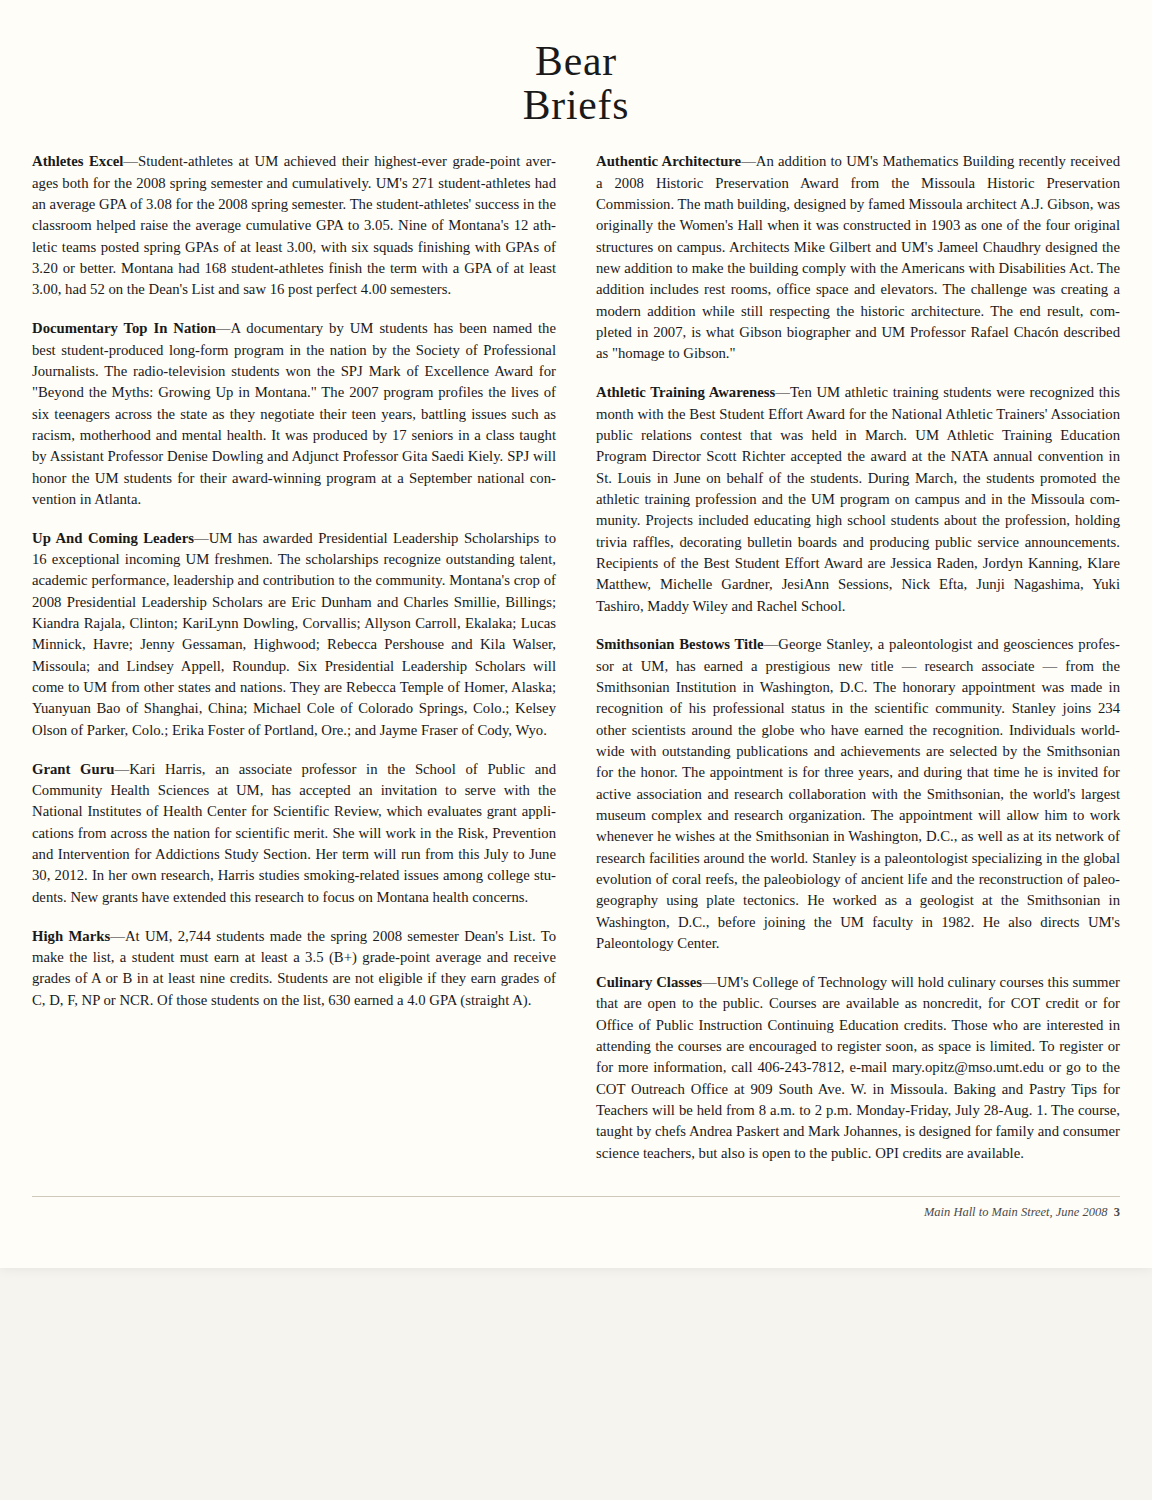Bear Briefs
Athletes Excel—Student-athletes at UM achieved their highest-ever grade-point averages both for the 2008 spring semester and cumulatively. UM's 271 student-athletes had an average GPA of 3.08 for the 2008 spring semester. The student-athletes' success in the classroom helped raise the average cumulative GPA to 3.05. Nine of Montana's 12 athletic teams posted spring GPAs of at least 3.00, with six squads finishing with GPAs of 3.20 or better. Montana had 168 student-athletes finish the term with a GPA of at least 3.00, had 52 on the Dean's List and saw 16 post perfect 4.00 semesters.
Documentary Top In Nation—A documentary by UM students has been named the best student-produced long-form program in the nation by the Society of Professional Journalists. The radio-television students won the SPJ Mark of Excellence Award for "Beyond the Myths: Growing Up in Montana." The 2007 program profiles the lives of six teenagers across the state as they negotiate their teen years, battling issues such as racism, motherhood and mental health. It was produced by 17 seniors in a class taught by Assistant Professor Denise Dowling and Adjunct Professor Gita Saedi Kiely. SPJ will honor the UM students for their award-winning program at a September national convention in Atlanta.
Up And Coming Leaders—UM has awarded Presidential Leadership Scholarships to 16 exceptional incoming UM freshmen. The scholarships recognize outstanding talent, academic performance, leadership and contribution to the community. Montana's crop of 2008 Presidential Leadership Scholars are Eric Dunham and Charles Smillie, Billings; Kiandra Rajala, Clinton; KariLynn Dowling, Corvallis; Allyson Carroll, Ekalaka; Lucas Minnick, Havre; Jenny Gessaman, Highwood; Rebecca Pershouse and Kila Walser, Missoula; and Lindsey Appell, Roundup. Six Presidential Leadership Scholars will come to UM from other states and nations. They are Rebecca Temple of Homer, Alaska; Yuanyuan Bao of Shanghai, China; Michael Cole of Colorado Springs, Colo.; Kelsey Olson of Parker, Colo.; Erika Foster of Portland, Ore.; and Jayme Fraser of Cody, Wyo.
Grant Guru—Kari Harris, an associate professor in the School of Public and Community Health Sciences at UM, has accepted an invitation to serve with the National Institutes of Health Center for Scientific Review, which evaluates grant applications from across the nation for scientific merit. She will work in the Risk, Prevention and Intervention for Addictions Study Section. Her term will run from this July to June 30, 2012. In her own research, Harris studies smoking-related issues among college students. New grants have extended this research to focus on Montana health concerns.
High Marks—At UM, 2,744 students made the spring 2008 semester Dean's List. To make the list, a student must earn at least a 3.5 (B+) grade-point average and receive grades of A or B in at least nine credits. Students are not eligible if they earn grades of C, D, F, NP or NCR. Of those students on the list, 630 earned a 4.0 GPA (straight A).
Authentic Architecture—An addition to UM's Mathematics Building recently received a 2008 Historic Preservation Award from the Missoula Historic Preservation Commission. The math building, designed by famed Missoula architect A.J. Gibson, was originally the Women's Hall when it was constructed in 1903 as one of the four original structures on campus. Architects Mike Gilbert and UM's Jameel Chaudhry designed the new addition to make the building comply with the Americans with Disabilities Act. The addition includes rest rooms, office space and elevators. The challenge was creating a modern addition while still respecting the historic architecture. The end result, completed in 2007, is what Gibson biographer and UM Professor Rafael Chacón described as "homage to Gibson."
Athletic Training Awareness—Ten UM athletic training students were recognized this month with the Best Student Effort Award for the National Athletic Trainers' Association public relations contest that was held in March. UM Athletic Training Education Program Director Scott Richter accepted the award at the NATA annual convention in St. Louis in June on behalf of the students. During March, the students promoted the athletic training profession and the UM program on campus and in the Missoula community. Projects included educating high school students about the profession, holding trivia raffles, decorating bulletin boards and producing public service announcements. Recipients of the Best Student Effort Award are Jessica Raden, Jordyn Kanning, Klare Matthew, Michelle Gardner, JesiAnn Sessions, Nick Efta, Junji Nagashima, Yuki Tashiro, Maddy Wiley and Rachel School.
Smithsonian Bestows Title—George Stanley, a paleontologist and geosciences professor at UM, has earned a prestigious new title — research associate — from the Smithsonian Institution in Washington, D.C. The honorary appointment was made in recognition of his professional status in the scientific community. Stanley joins 234 other scientists around the globe who have earned the recognition. Individuals worldwide with outstanding publications and achievements are selected by the Smithsonian for the honor. The appointment is for three years, and during that time he is invited for active association and research collaboration with the Smithsonian, the world's largest museum complex and research organization. The appointment will allow him to work whenever he wishes at the Smithsonian in Washington, D.C., as well as at its network of research facilities around the world. Stanley is a paleontologist specializing in the global evolution of coral reefs, the paleobiology of ancient life and the reconstruction of paleogeography using plate tectonics. He worked as a geologist at the Smithsonian in Washington, D.C., before joining the UM faculty in 1982. He also directs UM's Paleontology Center.
Culinary Classes—UM's College of Technology will hold culinary courses this summer that are open to the public. Courses are available as noncredit, for COT credit or for Office of Public Instruction Continuing Education credits. Those who are interested in attending the courses are encouraged to register soon, as space is limited. To register or for more information, call 406-243-7812, e-mail mary.opitz@mso.umt.edu or go to the COT Outreach Office at 909 South Ave. W. in Missoula. Baking and Pastry Tips for Teachers will be held from 8 a.m. to 2 p.m. Monday-Friday, July 28-Aug. 1. The course, taught by chefs Andrea Paskert and Mark Johannes, is designed for family and consumer science teachers, but also is open to the public. OPI credits are available.
Main Hall to Main Street, June 20083